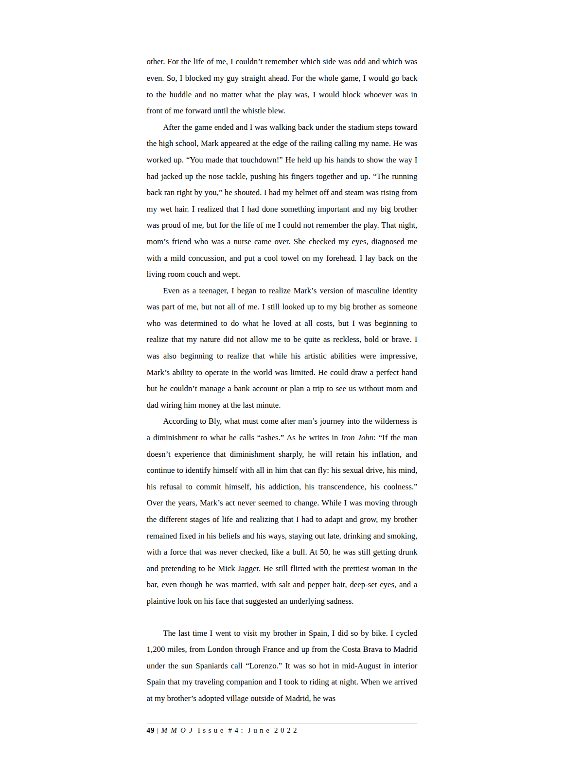other. For the life of me, I couldn’t remember which side was odd and which was even. So, I blocked my guy straight ahead. For the whole game, I would go back to the huddle and no matter what the play was, I would block whoever was in front of me forward until the whistle blew.
After the game ended and I was walking back under the stadium steps toward the high school, Mark appeared at the edge of the railing calling my name. He was worked up. “You made that touchdown!” He held up his hands to show the way I had jacked up the nose tackle, pushing his fingers together and up. “The running back ran right by you,” he shouted. I had my helmet off and steam was rising from my wet hair. I realized that I had done something important and my big brother was proud of me, but for the life of me I could not remember the play. That night, mom’s friend who was a nurse came over. She checked my eyes, diagnosed me with a mild concussion, and put a cool towel on my forehead. I lay back on the living room couch and wept.
Even as a teenager, I began to realize Mark’s version of masculine identity was part of me, but not all of me. I still looked up to my big brother as someone who was determined to do what he loved at all costs, but I was beginning to realize that my nature did not allow me to be quite as reckless, bold or brave. I was also beginning to realize that while his artistic abilities were impressive, Mark’s ability to operate in the world was limited. He could draw a perfect hand but he couldn’t manage a bank account or plan a trip to see us without mom and dad wiring him money at the last minute.
According to Bly, what must come after man’s journey into the wilderness is a diminishment to what he calls “ashes.” As he writes in Iron John: “If the man doesn’t experience that diminishment sharply, he will retain his inflation, and continue to identify himself with all in him that can fly: his sexual drive, his mind, his refusal to commit himself, his addiction, his transcendence, his coolness.” Over the years, Mark’s act never seemed to change. While I was moving through the different stages of life and realizing that I had to adapt and grow, my brother remained fixed in his beliefs and his ways, staying out late, drinking and smoking, with a force that was never checked, like a bull. At 50, he was still getting drunk and pretending to be Mick Jagger. He still flirted with the prettiest woman in the bar, even though he was married, with salt and pepper hair, deep-set eyes, and a plaintive look on his face that suggested an underlying sadness.
The last time I went to visit my brother in Spain, I did so by bike. I cycled 1,200 miles, from London through France and up from the Costa Brava to Madrid under the sun Spaniards call “Lorenzo.” It was so hot in mid-August in interior Spain that my traveling companion and I took to riding at night. When we arrived at my brother’s adopted village outside of Madrid, he was
49 | M M O J I s s u e # 4 : J u n e 2 0 2 2